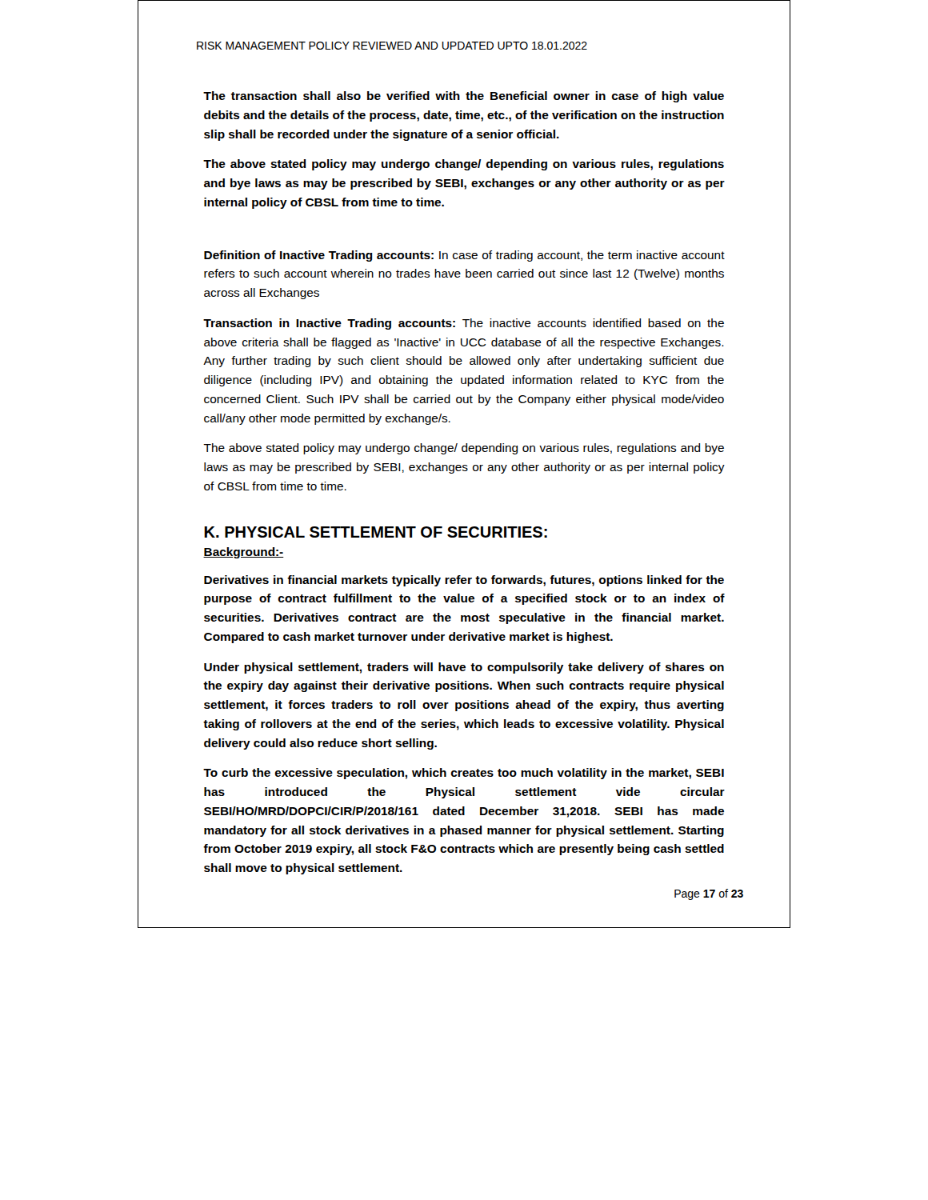RISK MANAGEMENT POLICY REVIEWED AND UPDATED UPTO 18.01.2022
The transaction shall also be verified with the Beneficial owner in case of high value debits and the details of the process, date, time, etc., of the verification on the instruction slip shall be recorded under the signature of a senior official.
The above stated policy may undergo change/ depending on various rules, regulations and bye laws as may be prescribed by SEBI, exchanges or any other authority or as per internal policy of CBSL from time to time.
Definition of Inactive Trading accounts: In case of trading account, the term inactive account refers to such account wherein no trades have been carried out since last 12 (Twelve) months across all Exchanges
Transaction in Inactive Trading accounts: The inactive accounts identified based on the above criteria shall be flagged as 'Inactive' in UCC database of all the respective Exchanges. Any further trading by such client should be allowed only after undertaking sufficient due diligence (including IPV) and obtaining the updated information related to KYC from the concerned Client. Such IPV shall be carried out by the Company either physical mode/video call/any other mode permitted by exchange/s.
The above stated policy may undergo change/ depending on various rules, regulations and bye laws as may be prescribed by SEBI, exchanges or any other authority or as per internal policy of CBSL from time to time.
K. PHYSICAL SETTLEMENT OF SECURITIES:
Background:-
Derivatives in financial markets typically refer to forwards, futures, options linked for the purpose of contract fulfillment to the value of a specified stock or to an index of securities. Derivatives contract are the most speculative in the financial market. Compared to cash market turnover under derivative market is highest.
Under physical settlement, traders will have to compulsorily take delivery of shares on the expiry day against their derivative positions. When such contracts require physical settlement, it forces traders to roll over positions ahead of the expiry, thus averting taking of rollovers at the end of the series, which leads to excessive volatility. Physical delivery could also reduce short selling.
To curb the excessive speculation, which creates too much volatility in the market, SEBI has introduced the Physical settlement vide circular SEBI/HO/MRD/DOPCI/CIR/P/2018/161 dated December 31,2018. SEBI has made mandatory for all stock derivatives in a phased manner for physical settlement. Starting from October 2019 expiry, all stock F&O contracts which are presently being cash settled shall move to physical settlement.
Page 17 of 23